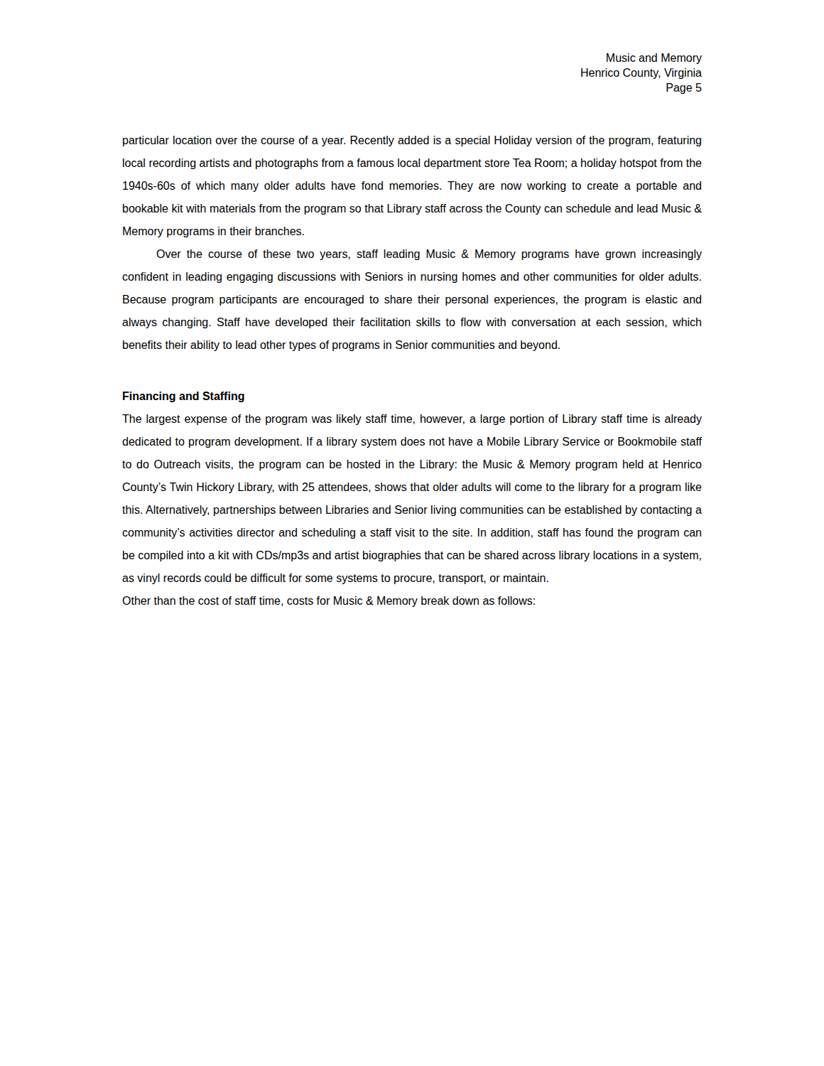Music and Memory
Henrico County, Virginia
Page 5
particular location over the course of a year. Recently added is a special Holiday version of the program, featuring local recording artists and photographs from a famous local department store Tea Room; a holiday hotspot from the 1940s-60s of which many older adults have fond memories. They are now working to create a portable and bookable kit with materials from the program so that Library staff across the County can schedule and lead Music & Memory programs in their branches.
Over the course of these two years, staff leading Music & Memory programs have grown increasingly confident in leading engaging discussions with Seniors in nursing homes and other communities for older adults. Because program participants are encouraged to share their personal experiences, the program is elastic and always changing. Staff have developed their facilitation skills to flow with conversation at each session, which benefits their ability to lead other types of programs in Senior communities and beyond.
Financing and Staffing
The largest expense of the program was likely staff time, however, a large portion of Library staff time is already dedicated to program development. If a library system does not have a Mobile Library Service or Bookmobile staff to do Outreach visits, the program can be hosted in the Library: the Music & Memory program held at Henrico County’s Twin Hickory Library, with 25 attendees, shows that older adults will come to the library for a program like this. Alternatively, partnerships between Libraries and Senior living communities can be established by contacting a community’s activities director and scheduling a staff visit to the site. In addition, staff has found the program can be compiled into a kit with CDs/mp3s and artist biographies that can be shared across library locations in a system, as vinyl records could be difficult for some systems to procure, transport, or maintain.
Other than the cost of staff time, costs for Music & Memory break down as follows: